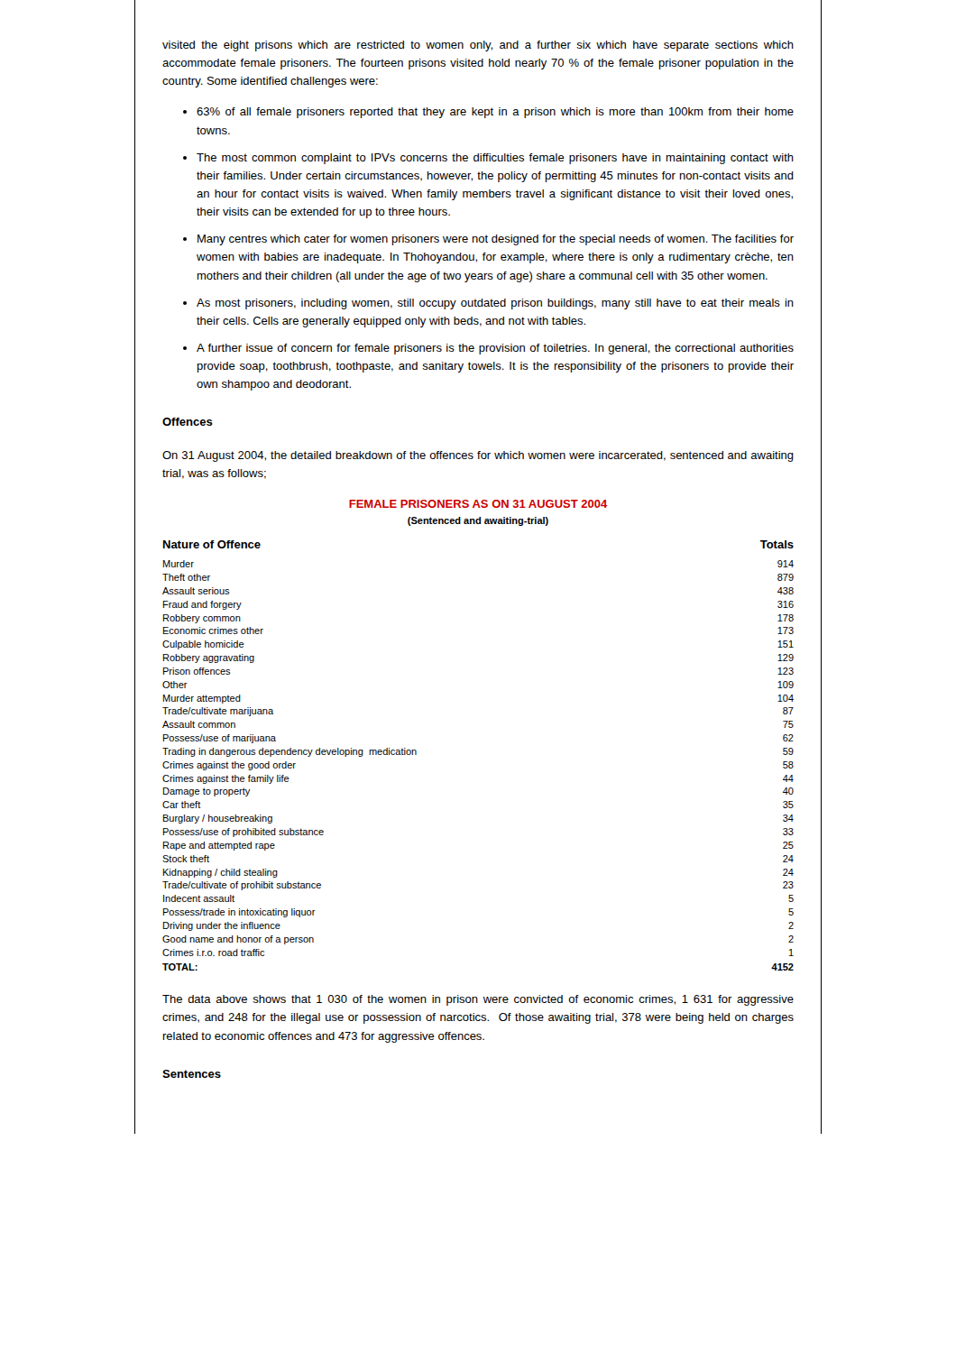visited the eight prisons which are restricted to women only, and a further six which have separate sections which accommodate female prisoners. The fourteen prisons visited hold nearly 70 % of the female prisoner population in the country. Some identified challenges were:
63% of all female prisoners reported that they are kept in a prison which is more than 100km from their home towns.
The most common complaint to IPVs concerns the difficulties female prisoners have in maintaining contact with their families. Under certain circumstances, however, the policy of permitting 45 minutes for non-contact visits and an hour for contact visits is waived. When family members travel a significant distance to visit their loved ones, their visits can be extended for up to three hours.
Many centres which cater for women prisoners were not designed for the special needs of women. The facilities for women with babies are inadequate. In Thohoyandou, for example, where there is only a rudimentary crèche, ten mothers and their children (all under the age of two years of age) share a communal cell with 35 other women.
As most prisoners, including women, still occupy outdated prison buildings, many still have to eat their meals in their cells. Cells are generally equipped only with beds, and not with tables.
A further issue of concern for female prisoners is the provision of toiletries. In general, the correctional authorities provide soap, toothbrush, toothpaste, and sanitary towels. It is the responsibility of the prisoners to provide their own shampoo and deodorant.
Offences
On 31 August 2004, the detailed breakdown of the offences for which women were incarcerated, sentenced and awaiting trial, was as follows;
FEMALE PRISONERS AS ON 31 AUGUST 2004
(Sentenced and awaiting-trial)
| Nature of Offence | Totals |
| --- | --- |
| Murder | 914 |
| Theft other | 879 |
| Assault serious | 438 |
| Fraud and forgery | 316 |
| Robbery common | 178 |
| Economic crimes other | 173 |
| Culpable homicide | 151 |
| Robbery aggravating | 129 |
| Prison offences | 123 |
| Other | 109 |
| Murder attempted | 104 |
| Trade/cultivate marijuana | 87 |
| Assault common | 75 |
| Possess/use of marijuana | 62 |
| Trading in dangerous dependency developing medication | 59 |
| Crimes against the good order | 58 |
| Crimes against the family life | 44 |
| Damage to property | 40 |
| Car theft | 35 |
| Burglary / housebreaking | 34 |
| Possess/use of prohibited substance | 33 |
| Rape and attempted rape | 25 |
| Stock theft | 24 |
| Kidnapping / child stealing | 24 |
| Trade/cultivate of prohibit substance | 23 |
| Indecent assault | 5 |
| Possess/trade in intoxicating liquor | 5 |
| Driving under the influence | 2 |
| Good name and honor of a person | 2 |
| Crimes i.r.o. road traffic | 1 |
| TOTAL: | 4152 |
The data above shows that 1 030 of the women in prison were convicted of economic crimes, 1 631 for aggressive crimes, and 248 for the illegal use or possession of narcotics. Of those awaiting trial, 378 were being held on charges related to economic offences and 473 for aggressive offences.
Sentences